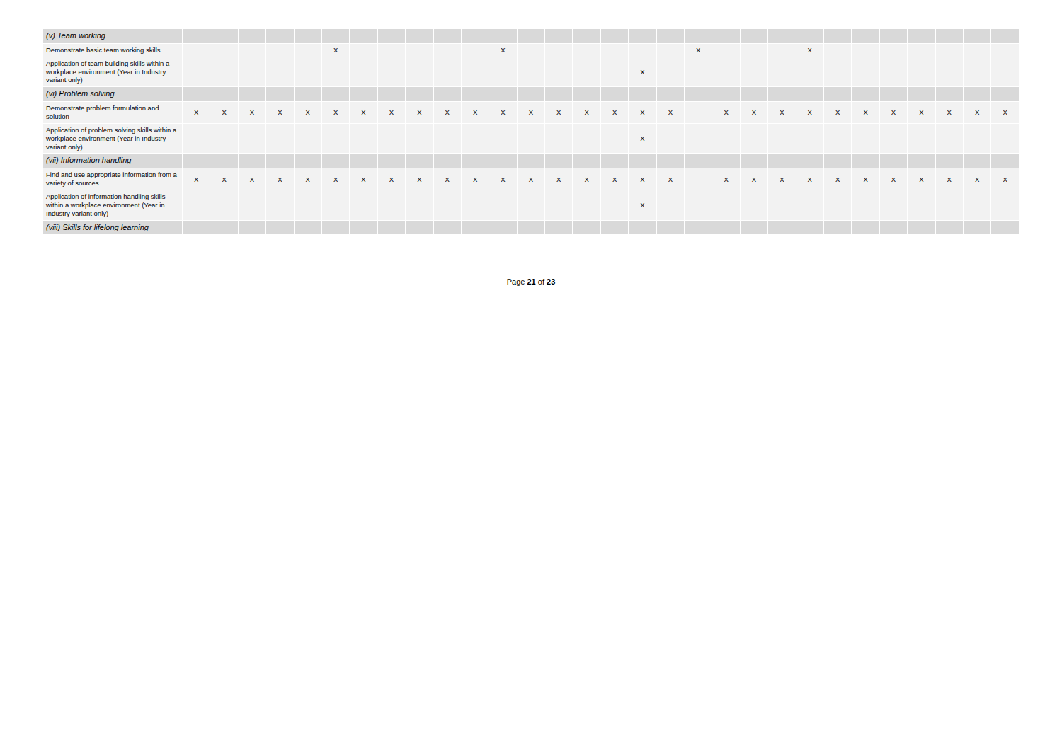| (v) Team working | | | | | | | | | | | | | | | | | | | | | | | | | | | | | | |
| Demonstrate basic team working skills. | | | | | | X | | | | | | X | | | | | | | X | | | | X | | | | | | | |
| Application of team building skills within a workplace environment (Year in Industry variant only) | | | | | | | | | | | | | | | | | X | | | | | | | | | | | | | |
| (vi) Problem solving | | | | | | | | | | | | | | | | | | | | | | | | | | | | | | |
| Demonstrate problem formulation and solution | X | X | X | X | X | X | X | X | X | X | X | X | X | X | X | X | X | X | | X | X | X | X | X | X | X | X | X | X | X |
| Application of problem solving skills within a workplace environment (Year in Industry variant only) | | | | | | | | | | | | | | | | | X | | | | | | | | | | | | | |
| (vii) Information handling | | | | | | | | | | | | | | | | | | | | | | | | | | | | | | |
| Find and use appropriate information from a variety of sources. | X | X | X | X | X | X | X | X | X | X | X | X | X | X | X | X | X | X | | X | X | X | X | X | X | X | X | X | X | X |
| Application of information handling skills within a workplace environment (Year in Industry variant only) | | | | | | | | | | | | | | | | | X | | | | | | | | | | | | | |
| (viii) Skills for lifelong learning | | | | | | | | | | | | | | | | | | | | | | | | | | | | | | |
Page 21 of 23